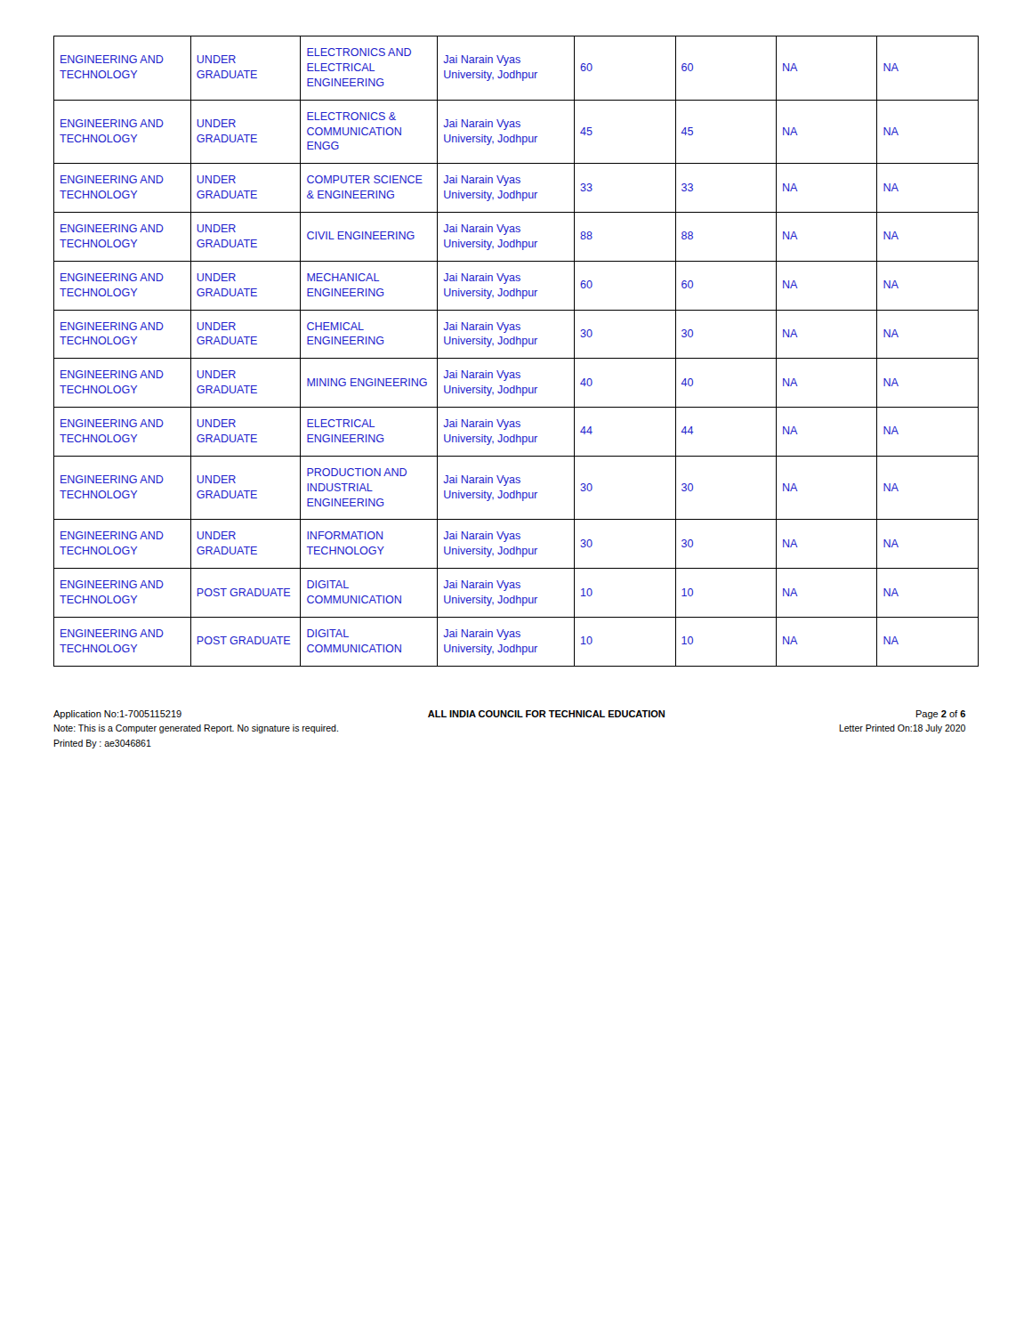| ENGINEERING AND TECHNOLOGY | UNDER GRADUATE | ELECTRONICS AND ELECTRICAL ENGINEERING | Jai Narain Vyas University, Jodhpur | 60 | 60 | NA | NA |
| ENGINEERING AND TECHNOLOGY | UNDER GRADUATE | ELECTRONICS & COMMUNICATION ENGG | Jai Narain Vyas University, Jodhpur | 45 | 45 | NA | NA |
| ENGINEERING AND TECHNOLOGY | UNDER GRADUATE | COMPUTER SCIENCE & ENGINEERING | Jai Narain Vyas University, Jodhpur | 33 | 33 | NA | NA |
| ENGINEERING AND TECHNOLOGY | UNDER GRADUATE | CIVIL ENGINEERING | Jai Narain Vyas University, Jodhpur | 88 | 88 | NA | NA |
| ENGINEERING AND TECHNOLOGY | UNDER GRADUATE | MECHANICAL ENGINEERING | Jai Narain Vyas University, Jodhpur | 60 | 60 | NA | NA |
| ENGINEERING AND TECHNOLOGY | UNDER GRADUATE | CHEMICAL ENGINEERING | Jai Narain Vyas University, Jodhpur | 30 | 30 | NA | NA |
| ENGINEERING AND TECHNOLOGY | UNDER GRADUATE | MINING ENGINEERING | Jai Narain Vyas University, Jodhpur | 40 | 40 | NA | NA |
| ENGINEERING AND TECHNOLOGY | UNDER GRADUATE | ELECTRICAL ENGINEERING | Jai Narain Vyas University, Jodhpur | 44 | 44 | NA | NA |
| ENGINEERING AND TECHNOLOGY | UNDER GRADUATE | PRODUCTION AND INDUSTRIAL ENGINEERING | Jai Narain Vyas University, Jodhpur | 30 | 30 | NA | NA |
| ENGINEERING AND TECHNOLOGY | UNDER GRADUATE | INFORMATION TECHNOLOGY | Jai Narain Vyas University, Jodhpur | 30 | 30 | NA | NA |
| ENGINEERING AND TECHNOLOGY | POST GRADUATE | DIGITAL COMMUNICATION | Jai Narain Vyas University, Jodhpur | 10 | 10 | NA | NA |
| ENGINEERING AND TECHNOLOGY | POST GRADUATE | DIGITAL COMMUNICATION | Jai Narain Vyas University, Jodhpur | 10 | 10 | NA | NA |
Application No:1-7005115219
Note: This is a Computer generated Report. No signature is required.
Printed By : ae3046861
ALL INDIA COUNCIL FOR TECHNICAL EDUCATION
Page 2 of 6
Letter Printed On:18 July 2020